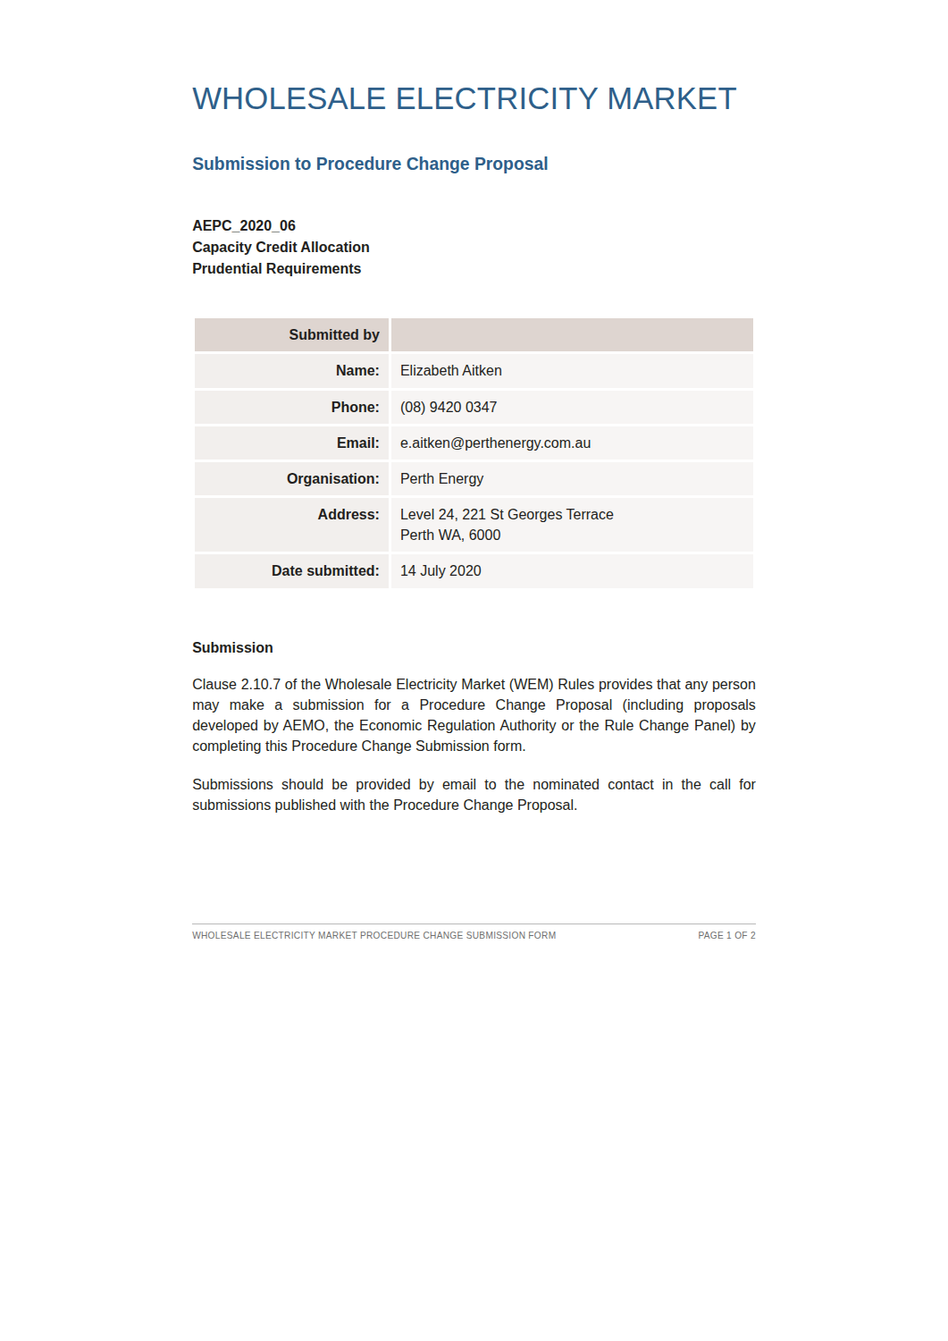WHOLESALE ELECTRICITY MARKET
Submission to Procedure Change Proposal
AEPC_2020_06 Capacity Credit Allocation Prudential Requirements
| Submitted by | |
| Name: | Elizabeth Aitken |
| Phone: | (08) 9420 0347 |
| Email: | e.aitken@perthenergy.com.au |
| Organisation: | Perth Energy |
| Address: | Level 24, 221 St Georges Terrace Perth WA, 6000 |
| Date submitted: | 14 July 2020 |
Submission
Clause 2.10.7 of the Wholesale Electricity Market (WEM) Rules provides that any person may make a submission for a Procedure Change Proposal (including proposals developed by AEMO, the Economic Regulation Authority or the Rule Change Panel) by completing this Procedure Change Submission form.
Submissions should be provided by email to the nominated contact in the call for submissions published with the Procedure Change Proposal.
Wholesale Electricity Market Procedure Change Submission Form Page 1 of 2